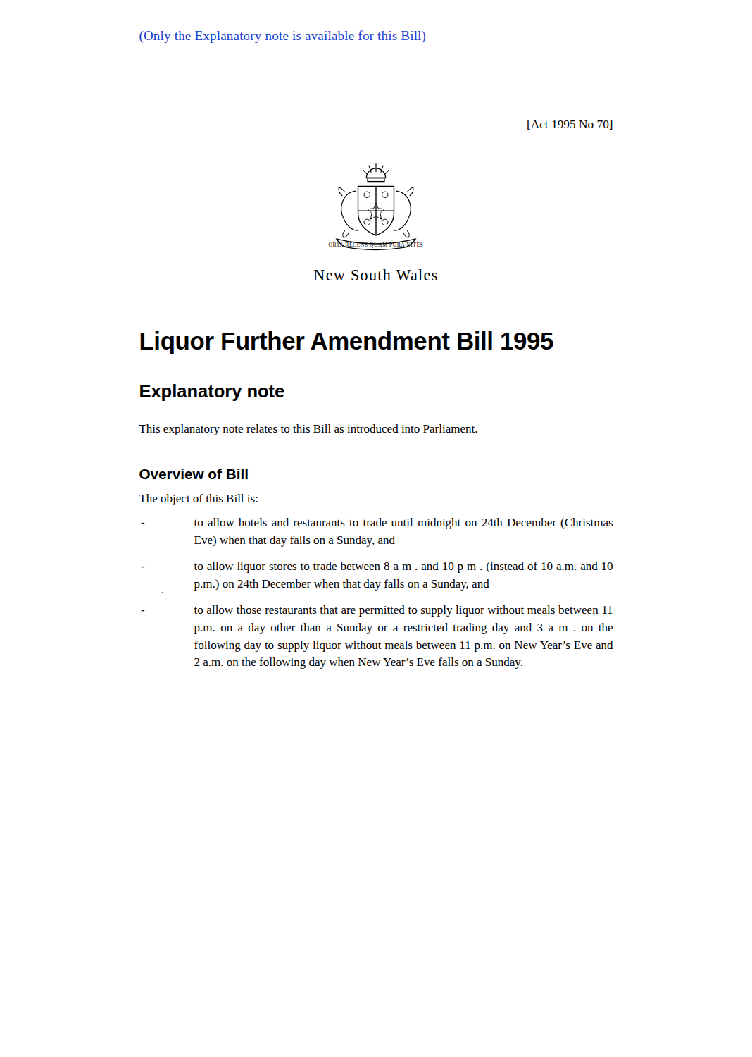(Only the Explanatory note is available for this Bill)
[Act 1995 No 70]
ORTA RECENS QUAM PURA NITES
New South Wales
Liquor Further Amendment Bill 1995
Explanatory note
This explanatory note relates to this Bill as introduced into Parliament.
Overview of Bill
The object of this Bill is:
to allow hotels and restaurants to trade until midnight on 24th December (Christmas Eve) when that day falls on a Sunday, and
to allow liquor stores to trade between 8 a m . and 10 p m . (instead of 10 a.m. and 10 p.m.) on 24th December when that day falls on a Sunday, and.
to allow those restaurants that are permitted to supply liquor without meals between 11 p.m. on a day other than a Sunday or a restricted trading day and 3 a m . on the following day to supply liquor without meals between 11 p.m. on New Year’s Eve and 2 a.m. on the following day when New Year’s Eve falls on a Sunday.